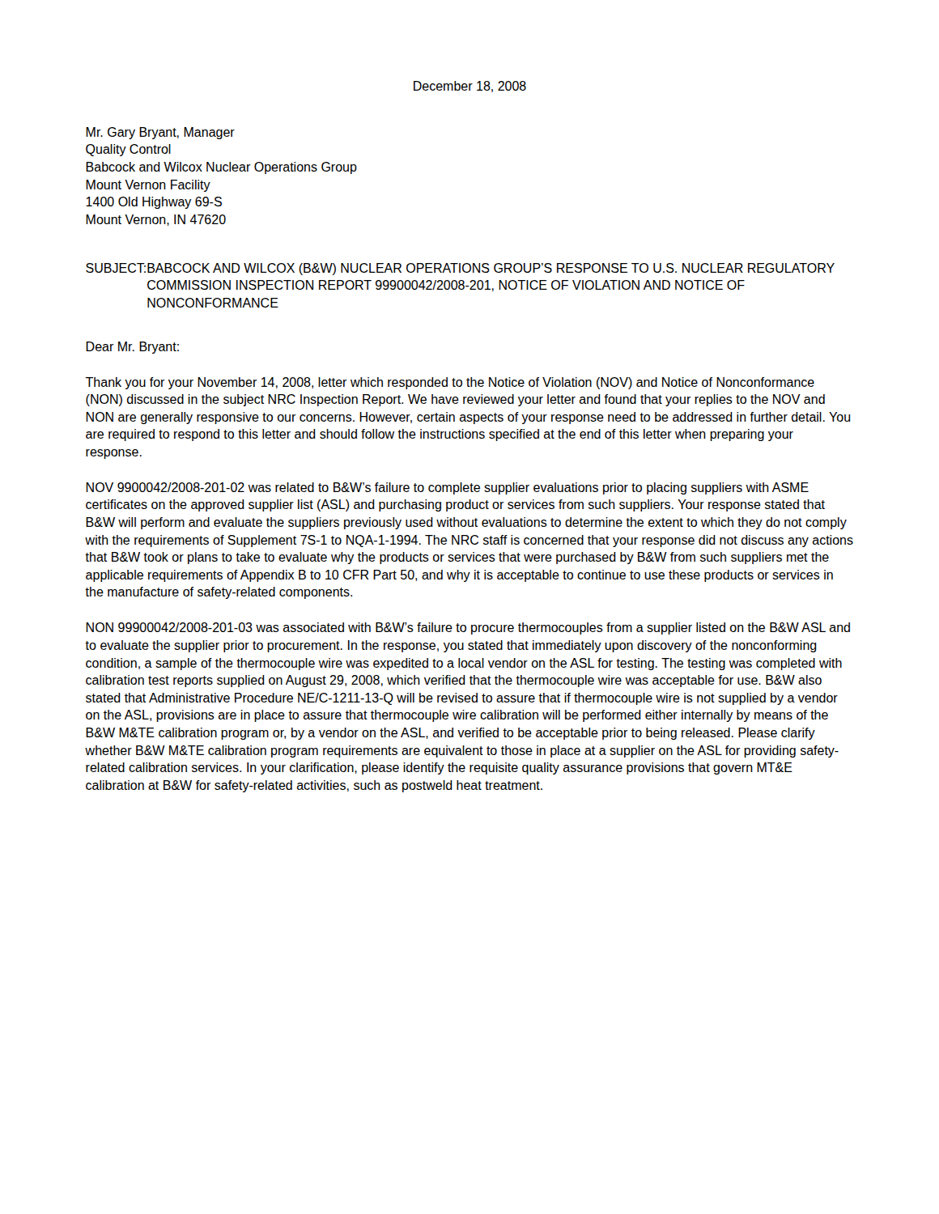December 18, 2008
Mr. Gary Bryant, Manager
Quality Control
Babcock and Wilcox Nuclear Operations Group
Mount Vernon Facility
1400 Old Highway 69-S
Mount Vernon, IN 47620
| SUBJECT: | BABCOCK AND WILCOX (B&W) NUCLEAR OPERATIONS GROUP’S RESPONSE TO U.S. NUCLEAR REGULATORY COMMISSION INSPECTION REPORT 99900042/2008-201, NOTICE OF VIOLATION AND NOTICE OF NONCONFORMANCE |
Dear Mr. Bryant:
Thank you for your November 14, 2008, letter which responded to the Notice of Violation (NOV) and Notice of Nonconformance (NON) discussed in the subject NRC Inspection Report. We have reviewed your letter and found that your replies to the NOV and NON are generally responsive to our concerns. However, certain aspects of your response need to be addressed in further detail. You are required to respond to this letter and should follow the instructions specified at the end of this letter when preparing your response.
NOV 9900042/2008-201-02 was related to B&W’s failure to complete supplier evaluations prior to placing suppliers with ASME certificates on the approved supplier list (ASL) and purchasing product or services from such suppliers. Your response stated that B&W will perform and evaluate the suppliers previously used without evaluations to determine the extent to which they do not comply with the requirements of Supplement 7S-1 to NQA-1-1994. The NRC staff is concerned that your response did not discuss any actions that B&W took or plans to take to evaluate why the products or services that were purchased by B&W from such suppliers met the applicable requirements of Appendix B to 10 CFR Part 50, and why it is acceptable to continue to use these products or services in the manufacture of safety-related components.
NON 99900042/2008-201-03 was associated with B&W’s failure to procure thermocouples from a supplier listed on the B&W ASL and to evaluate the supplier prior to procurement. In the response, you stated that immediately upon discovery of the nonconforming condition, a sample of the thermocouple wire was expedited to a local vendor on the ASL for testing. The testing was completed with calibration test reports supplied on August 29, 2008, which verified that the thermocouple wire was acceptable for use. B&W also stated that Administrative Procedure NE/C-1211-13-Q will be revised to assure that if thermocouple wire is not supplied by a vendor on the ASL, provisions are in place to assure that thermocouple wire calibration will be performed either internally by means of the B&W M&TE calibration program or, by a vendor on the ASL, and verified to be acceptable prior to being released. Please clarify whether B&W M&TE calibration program requirements are equivalent to those in place at a supplier on the ASL for providing safety-related calibration services. In your clarification, please identify the requisite quality assurance provisions that govern MT&E calibration at B&W for safety-related activities, such as postweld heat treatment.